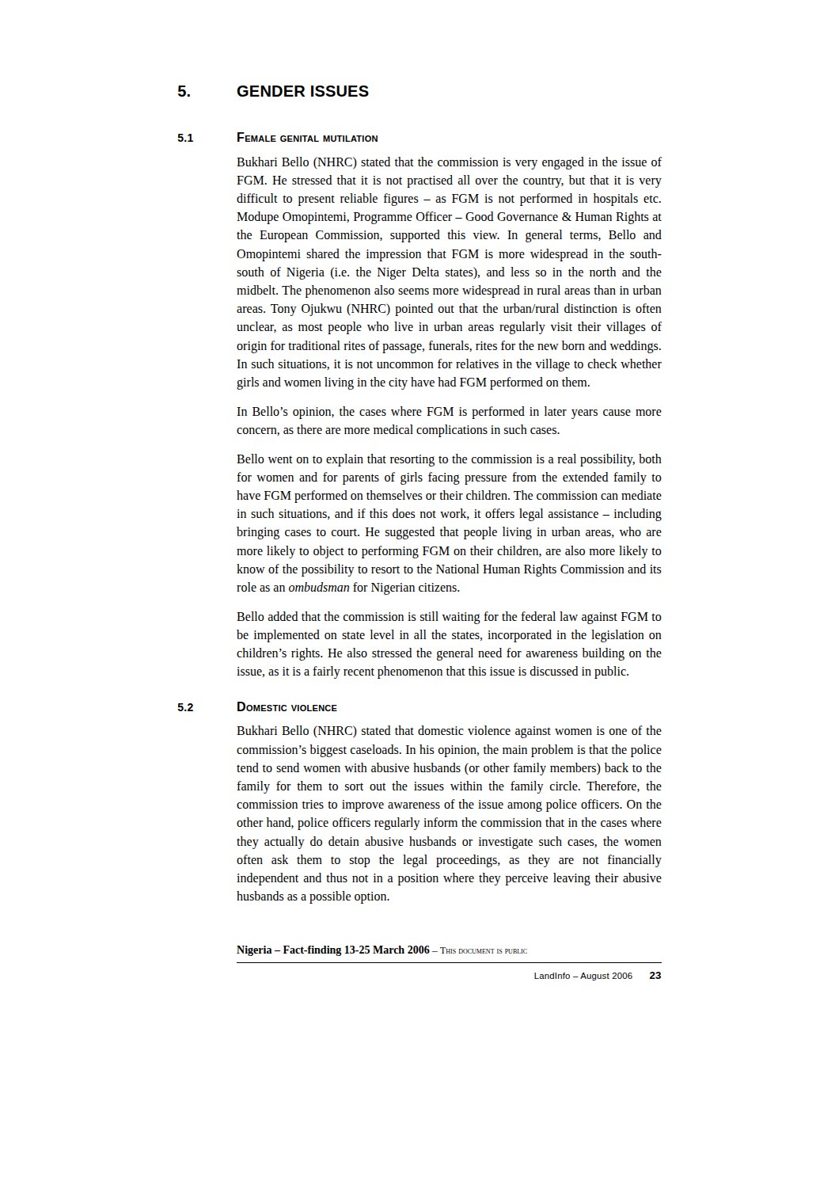5. GENDER ISSUES
5.1 Female genital mutilation
Bukhari Bello (NHRC) stated that the commission is very engaged in the issue of FGM. He stressed that it is not practised all over the country, but that it is very difficult to present reliable figures – as FGM is not performed in hospitals etc. Modupe Omopintemi, Programme Officer – Good Governance & Human Rights at the European Commission, supported this view. In general terms, Bello and Omopintemi shared the impression that FGM is more widespread in the south-south of Nigeria (i.e. the Niger Delta states), and less so in the north and the midbelt. The phenomenon also seems more widespread in rural areas than in urban areas. Tony Ojukwu (NHRC) pointed out that the urban/rural distinction is often unclear, as most people who live in urban areas regularly visit their villages of origin for traditional rites of passage, funerals, rites for the new born and weddings. In such situations, it is not uncommon for relatives in the village to check whether girls and women living in the city have had FGM performed on them.
In Bello’s opinion, the cases where FGM is performed in later years cause more concern, as there are more medical complications in such cases.
Bello went on to explain that resorting to the commission is a real possibility, both for women and for parents of girls facing pressure from the extended family to have FGM performed on themselves or their children. The commission can mediate in such situations, and if this does not work, it offers legal assistance – including bringing cases to court. He suggested that people living in urban areas, who are more likely to object to performing FGM on their children, are also more likely to know of the possibility to resort to the National Human Rights Commission and its role as an ombudsman for Nigerian citizens.
Bello added that the commission is still waiting for the federal law against FGM to be implemented on state level in all the states, incorporated in the legislation on children’s rights. He also stressed the general need for awareness building on the issue, as it is a fairly recent phenomenon that this issue is discussed in public.
5.2 Domestic violence
Bukhari Bello (NHRC) stated that domestic violence against women is one of the commission’s biggest caseloads. In his opinion, the main problem is that the police tend to send women with abusive husbands (or other family members) back to the family for them to sort out the issues within the family circle. Therefore, the commission tries to improve awareness of the issue among police officers. On the other hand, police officers regularly inform the commission that in the cases where they actually do detain abusive husbands or investigate such cases, the women often ask them to stop the legal proceedings, as they are not financially independent and thus not in a position where they perceive leaving their abusive husbands as a possible option.
Nigeria – Fact-finding 13-25 March 2006 – This document is public
LandInfo – August 200623